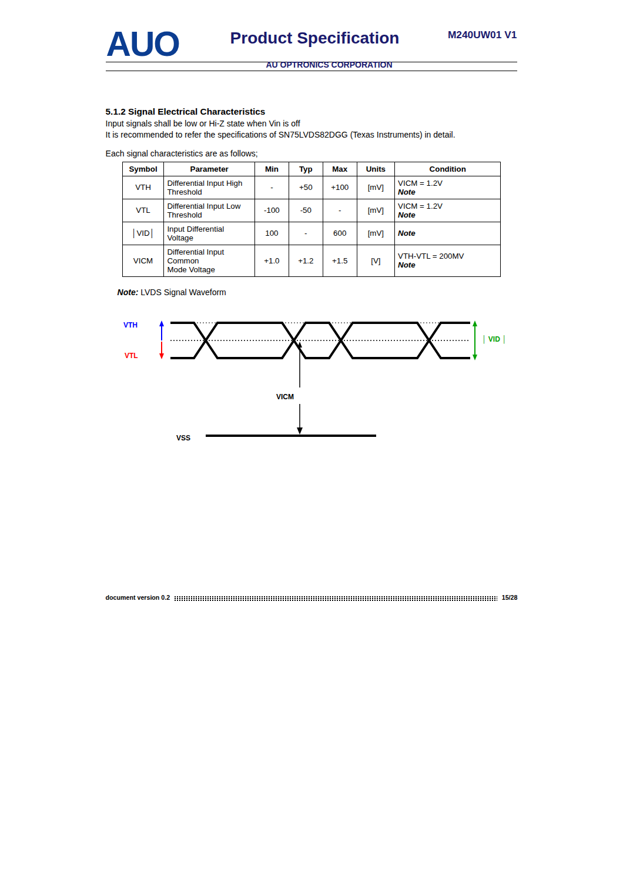| AUO | Product Specification | M240UW01 V1 |
AU OPTRONICS CORPORATION
5.1.2 Signal Electrical Characteristics
Input signals shall be low or Hi-Z state when Vin is off
It is recommended to refer the specifications of SN75LVDS82DGG (Texas Instruments) in detail.
Each signal characteristics are as follows;
| Symbol | Parameter | Min | Typ | Max | Units | Condition |
| --- | --- | --- | --- | --- | --- | --- |
| VTH | Differential Input High Threshold | - | +50 | +100 | [mV] | VICM = 1.2V Note |
| VTL | Differential Input Low Threshold | -100 | -50 | - | [mV] | VICM = 1.2V Note |
| │VID│ | Input Differential Voltage | 100 | - | 600 | [mV] | Note |
| VICM | Differential Input Common Mode Voltage | +1.0 | +1.2 | +1.5 | [V] | VTH-VTL = 200MV Note |
Note: LVDS Signal Waveform
VTH VTL │ VID │ VICM VSS
document version 0.2
15/28